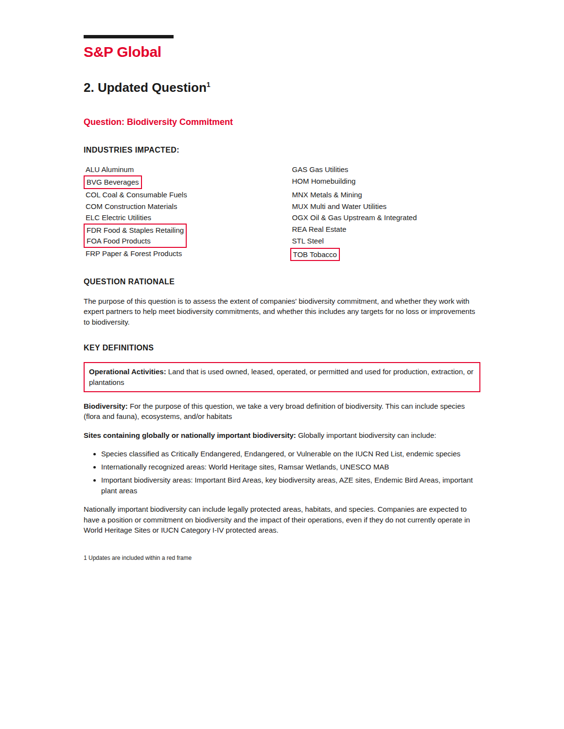S&P Global
2. Updated Question1
Question: Biodiversity Commitment
INDUSTRIES IMPACTED:
ALU Aluminum GAS Gas Utilities BVG Beverages HOM Homebuilding COL Coal & Consumable Fuels MNX Metals & Mining COM Construction Materials MUX Multi and Water Utilities ELC Electric Utilities OGX Oil & Gas Upstream & Integrated
FDR Food & Staples Retailing FOA Food Products
REA Real Estate STL Steel
FRP Paper & Forest Products TOB Tobacco
QUESTION RATIONALE
The purpose of this question is to assess the extent of companies' biodiversity commitment, and whether they work with expert partners to help meet biodiversity commitments, and whether this includes any targets for no loss or improvements to biodiversity.
KEY DEFINITIONS
Operational Activities: Land that is used owned, leased, operated, or permitted and used for production, extraction, or plantations
Biodiversity: For the purpose of this question, we take a very broad definition of biodiversity. This can include species (flora and fauna), ecosystems, and/or habitats
Sites containing globally or nationally important biodiversity: Globally important biodiversity can include:
Species classified as Critically Endangered, Endangered, or Vulnerable on the IUCN Red List, endemic species
Internationally recognized areas: World Heritage sites, Ramsar Wetlands, UNESCO MAB
Important biodiversity areas: Important Bird Areas, key biodiversity areas, AZE sites, Endemic Bird Areas, important plant areas
Nationally important biodiversity can include legally protected areas, habitats, and species. Companies are expected to have a position or commitment on biodiversity and the impact of their operations, even if they do not currently operate in World Heritage Sites or IUCN Category I-IV protected areas.
1 Updates are included within a red frame